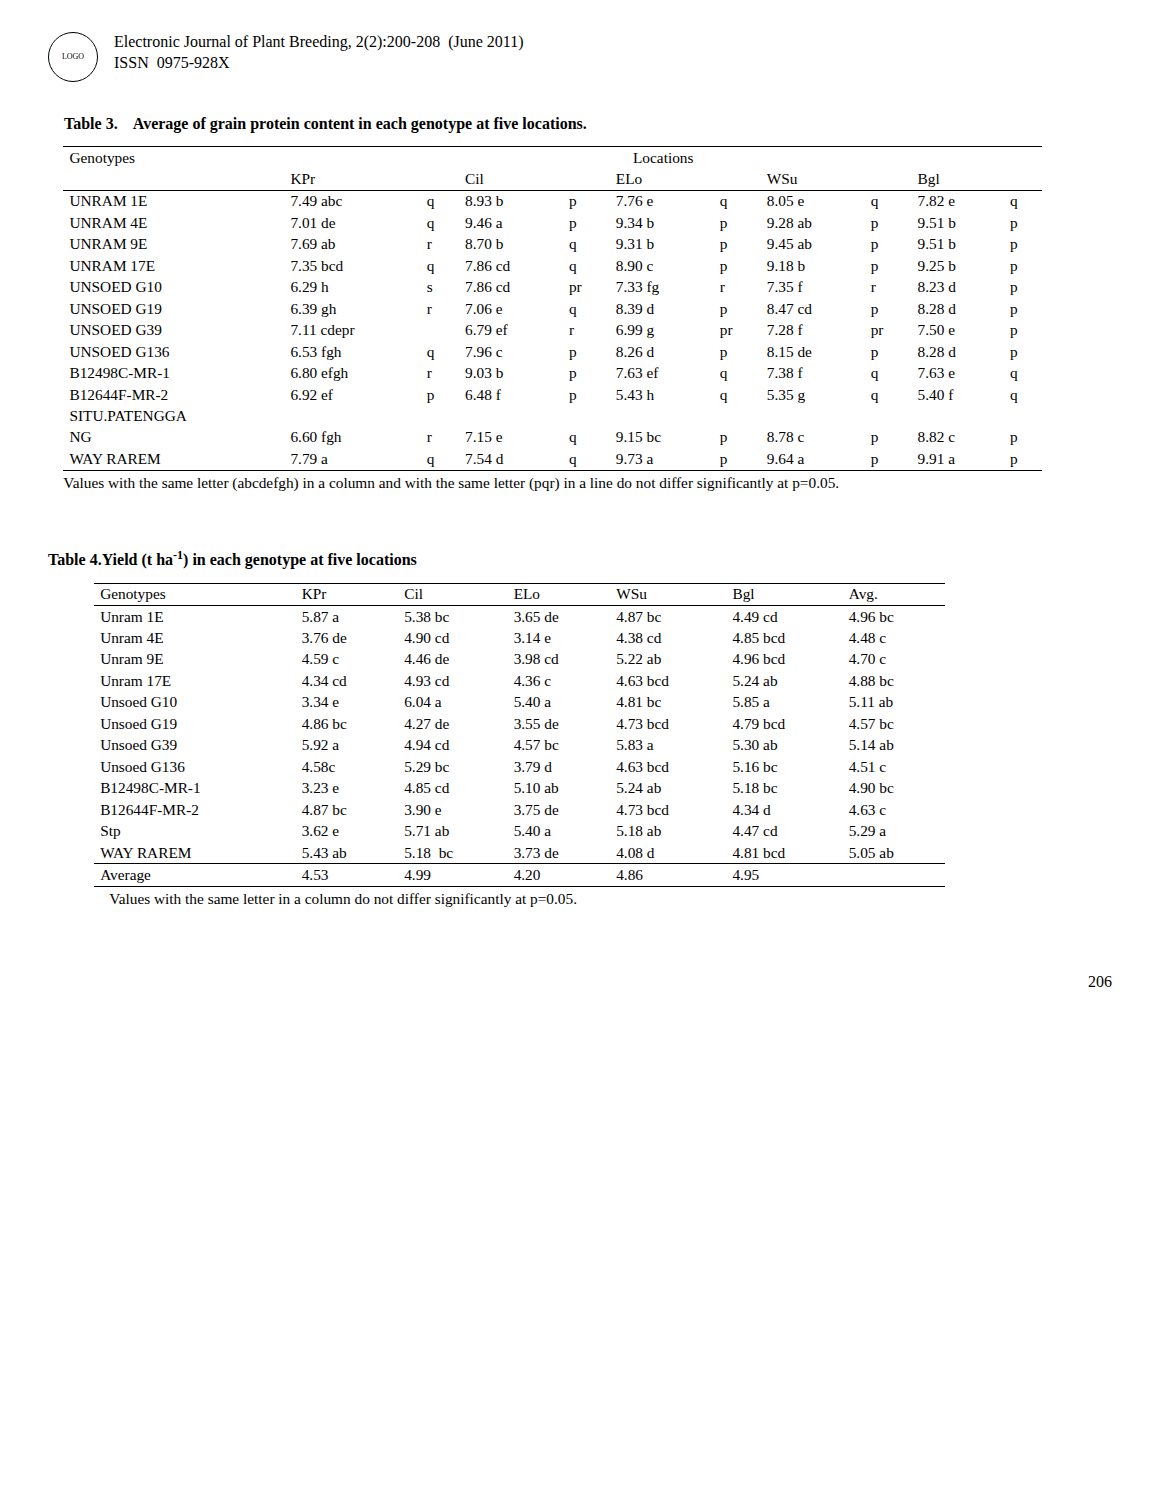LOGO
Electronic Journal of Plant Breeding, 2(2):200-208 (June 2011)
ISSN 0975-928X
Table 3. Average of grain protein content in each genotype at five locations.
| Genotypes | Locations |
| --- | --- |
| | KPr | Cil | ELo | WSu | Bgl |
| UNRAM 1E | 7.49 abc | q | 8.93 b | p | 7.76 e | q | 8.05 e | q | 7.82 e | q |
| UNRAM 4E | 7.01 de | q | 9.46 a | p | 9.34 b | p | 9.28 ab | p | 9.51 b | p |
| UNRAM 9E | 7.69 ab | r | 8.70 b | q | 9.31 b | p | 9.45 ab | p | 9.51 b | p |
| UNRAM 17E | 7.35 bcd | q | 7.86 cd | q | 8.90 c | p | 9.18 b | p | 9.25 b | p |
| UNSOED G10 | 6.29 h | s | 7.86 cd | pr | 7.33 fg | r | 7.35 f | r | 8.23 d | p |
| UNSOED G19 | 6.39 gh | r | 7.06 e | q | 8.39 d | p | 8.47 cd | p | 8.28 d | p |
| UNSOED G39 | 7.11 cdepr | | 6.79 ef | r | 6.99 g | pr | 7.28 f | pr | 7.50 e | p |
| UNSOED G136 | 6.53 fgh | q | 7.96 c | p | 8.26 d | p | 8.15 de | p | 8.28 d | p |
| B12498C-MR-1 | 6.80 efgh | r | 9.03 b | p | 7.63 ef | q | 7.38 f | q | 7.63 e | q |
| B12644F-MR-2 | 6.92 ef | p | 6.48 f | p | 5.43 h | q | 5.35 g | q | 5.40 f | q |
| SITU.PATENGGA | | | | | | | | | | |
| NG | 6.60 fgh | r | 7.15 e | q | 9.15 bc | p | 8.78 c | p | 8.82 c | p |
| WAY RAREM | 7.79 a | q | 7.54 d | q | 9.73 a | p | 9.64 a | p | 9.91 a | p |
Values with the same letter (abcdefgh) in a column and with the same letter (pqr) in a line do not differ significantly at p=0.05.
Table 4.Yield (t ha-1) in each genotype at five locations
| Genotypes | KPr | Cil | ELo | WSu | Bgl | Avg. |
| --- | --- | --- | --- | --- | --- | --- |
| Unram 1E | 5.87 a | 5.38 bc | 3.65 de | 4.87 bc | 4.49 cd | 4.96 bc |
| Unram 4E | 3.76 de | 4.90 cd | 3.14 e | 4.38 cd | 4.85 bcd | 4.48 c |
| Unram 9E | 4.59 c | 4.46 de | 3.98 cd | 5.22 ab | 4.96 bcd | 4.70 c |
| Unram 17E | 4.34 cd | 4.93 cd | 4.36 c | 4.63 bcd | 5.24 ab | 4.88 bc |
| Unsoed G10 | 3.34 e | 6.04 a | 5.40 a | 4.81 bc | 5.85 a | 5.11 ab |
| Unsoed G19 | 4.86 bc | 4.27 de | 3.55 de | 4.73 bcd | 4.79 bcd | 4.57 bc |
| Unsoed G39 | 5.92 a | 4.94 cd | 4.57 bc | 5.83 a | 5.30 ab | 5.14 ab |
| Unsoed G136 | 4.58c | 5.29 bc | 3.79 d | 4.63 bcd | 5.16 bc | 4.51 c |
| B12498C-MR-1 | 3.23 e | 4.85 cd | 5.10 ab | 5.24 ab | 5.18 bc | 4.90 bc |
| B12644F-MR-2 | 4.87 bc | 3.90 e | 3.75 de | 4.73 bcd | 4.34 d | 4.63 c |
| Stp | 3.62 e | 5.71 ab | 5.40 a | 5.18 ab | 4.47 cd | 5.29 a |
| WAY RAREM | 5.43 ab | 5.18 bc | 3.73 de | 4.08 d | 4.81 bcd | 5.05 ab |
| Average | 4.53 | 4.99 | 4.20 | 4.86 | 4.95 | |
Values with the same letter in a column do not differ significantly at p=0.05.
206